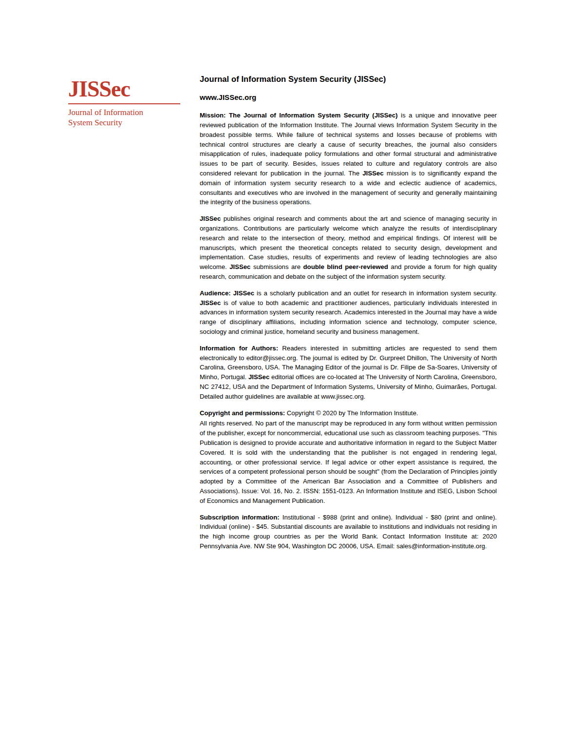JISSec
Journal of Information
System Security
Journal of Information System Security (JISSec)
www.JISSec.org
Mission: The Journal of Information System Security (JISSec) is a unique and innovative peer reviewed publication of the Information Institute. The Journal views Information System Security in the broadest possible terms. While failure of technical systems and losses because of problems with technical control structures are clearly a cause of security breaches, the journal also considers misapplication of rules, inadequate policy formulations and other formal structural and administrative issues to be part of security. Besides, issues related to culture and regulatory controls are also considered relevant for publication in the journal. The JISSec mission is to significantly expand the domain of information system security research to a wide and eclectic audience of academics, consultants and executives who are involved in the management of security and generally maintaining the integrity of the business operations.
JISSec publishes original research and comments about the art and science of managing security in organizations. Contributions are particularly welcome which analyze the results of interdisciplinary research and relate to the intersection of theory, method and empirical findings. Of interest will be manuscripts, which present the theoretical concepts related to security design, development and implementation. Case studies, results of experiments and review of leading technologies are also welcome. JISSec submissions are double blind peer-reviewed and provide a forum for high quality research, communication and debate on the subject of the information system security.
Audience: JISSec is a scholarly publication and an outlet for research in information system security. JISSec is of value to both academic and practitioner audiences, particularly individuals interested in advances in information system security research. Academics interested in the Journal may have a wide range of disciplinary affiliations, including information science and technology, computer science, sociology and criminal justice, homeland security and business management.
Information for Authors: Readers interested in submitting articles are requested to send them electronically to editor@jissec.org. The journal is edited by Dr. Gurpreet Dhillon, The University of North Carolina, Greensboro, USA. The Managing Editor of the journal is Dr. Filipe de Sa-Soares, University of Minho, Portugal. JISSec editorial offices are co-located at The University of North Carolina, Greensboro, NC 27412, USA and the Department of Information Systems, University of Minho, Guimarães, Portugal. Detailed author guidelines are available at www.jissec.org.
Copyright and permissions: Copyright © 2020 by The Information Institute.
All rights reserved. No part of the manuscript may be reproduced in any form without written permission of the publisher, except for noncommercial, educational use such as classroom teaching purposes. "This Publication is designed to provide accurate and authoritative information in regard to the Subject Matter Covered. It is sold with the understanding that the publisher is not engaged in rendering legal, accounting, or other professional service. If legal advice or other expert assistance is required, the services of a competent professional person should be sought" (from the Declaration of Principles jointly adopted by a Committee of the American Bar Association and a Committee of Publishers and Associations). Issue: Vol. 16, No. 2. ISSN: 1551-0123. An Information Institute and ISEG, Lisbon School of Economics and Management Publication.
Subscription information: Institutional - $988 (print and online). Individual - $80 (print and online). Individual (online) - $45. Substantial discounts are available to institutions and individuals not residing in the high income group countries as per the World Bank. Contact Information Institute at: 2020 Pennsylvania Ave. NW Ste 904, Washington DC 20006, USA. Email: sales@information-institute.org.